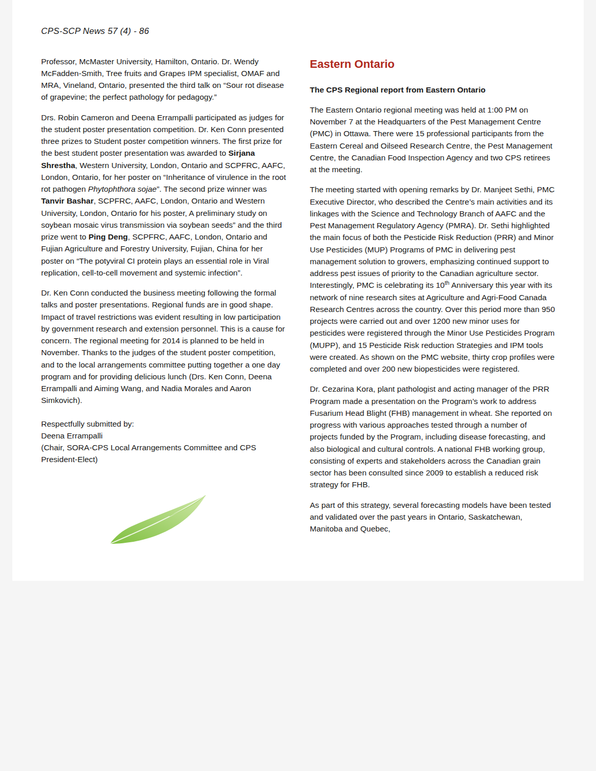CPS-SCP News 57 (4) - 86
Professor, McMaster University, Hamilton, Ontario. Dr. Wendy McFadden-Smith, Tree fruits and Grapes IPM specialist, OMAF and MRA, Vineland, Ontario, presented the third talk on “Sour rot disease of grapevine; the perfect pathology for pedagogy.”
Drs. Robin Cameron and Deena Errampalli participated as judges for the student poster presentation competition. Dr. Ken Conn presented three prizes to Student poster competition winners. The first prize for the best student poster presentation was awarded to Sirjana Shrestha, Western University, London, Ontario and SCPFRC, AAFC, London, Ontario, for her poster on “Inheritance of virulence in the root rot pathogen Phytophthora sojae”. The second prize winner was Tanvir Bashar, SCPFRC, AAFC, London, Ontario and Western University, London, Ontario for his poster, A preliminary study on soybean mosaic virus transmission via soybean seeds” and the third prize went to Ping Deng, SCPFRC, AAFC, London, Ontario and Fujian Agriculture and Forestry University, Fujian, China for her poster on “The potyviral CI protein plays an essential role in Viral replication, cell-to-cell movement and systemic infection”.
Dr. Ken Conn conducted the business meeting following the formal talks and poster presentations. Regional funds are in good shape. Impact of travel restrictions was evident resulting in low participation by government research and extension personnel. This is a cause for concern. The regional meeting for 2014 is planned to be held in November. Thanks to the judges of the student poster competition, and to the local arrangements committee putting together a one day program and for providing delicious lunch (Drs. Ken Conn, Deena Errampalli and Aiming Wang, and Nadia Morales and Aaron Simkovich).
Respectfully submitted by:
Deena Errampalli
(Chair, SORA-CPS Local Arrangements Committee and CPS President-Elect)
Eastern Ontario
The CPS Regional report from Eastern Ontario
The Eastern Ontario regional meeting was held at 1:00 PM on November 7 at the Headquarters of the Pest Management Centre (PMC) in Ottawa. There were 15 professional participants from the Eastern Cereal and Oilseed Research Centre, the Pest Management Centre, the Canadian Food Inspection Agency and two CPS retirees at the meeting.
The meeting started with opening remarks by Dr. Manjeet Sethi, PMC Executive Director, who described the Centre’s main activities and its linkages with the Science and Technology Branch of AAFC and the Pest Management Regulatory Agency (PMRA). Dr. Sethi highlighted the main focus of both the Pesticide Risk Reduction (PRR) and Minor Use Pesticides (MUP) Programs of PMC in delivering pest management solution to growers, emphasizing continued support to address pest issues of priority to the Canadian agriculture sector. Interestingly, PMC is celebrating its 10th Anniversary this year with its network of nine research sites at Agriculture and Agri-Food Canada Research Centres across the country. Over this period more than 950 projects were carried out and over 1200 new minor uses for pesticides were registered through the Minor Use Pesticides Program (MUPP), and 15 Pesticide Risk reduction Strategies and IPM tools were created. As shown on the PMC website, thirty crop profiles were completed and over 200 new biopesticides were registered.
Dr. Cezarina Kora, plant pathologist and acting manager of the PRR Program made a presentation on the Program’s work to address Fusarium Head Blight (FHB) management in wheat. She reported on progress with various approaches tested through a number of projects funded by the Program, including disease forecasting, and also biological and cultural controls. A national FHB working group, consisting of experts and stakeholders across the Canadian grain sector has been consulted since 2009 to establish a reduced risk strategy for FHB.
As part of this strategy, several forecasting models have been tested and validated over the past years in Ontario, Saskatchewan, Manitoba and Quebec,